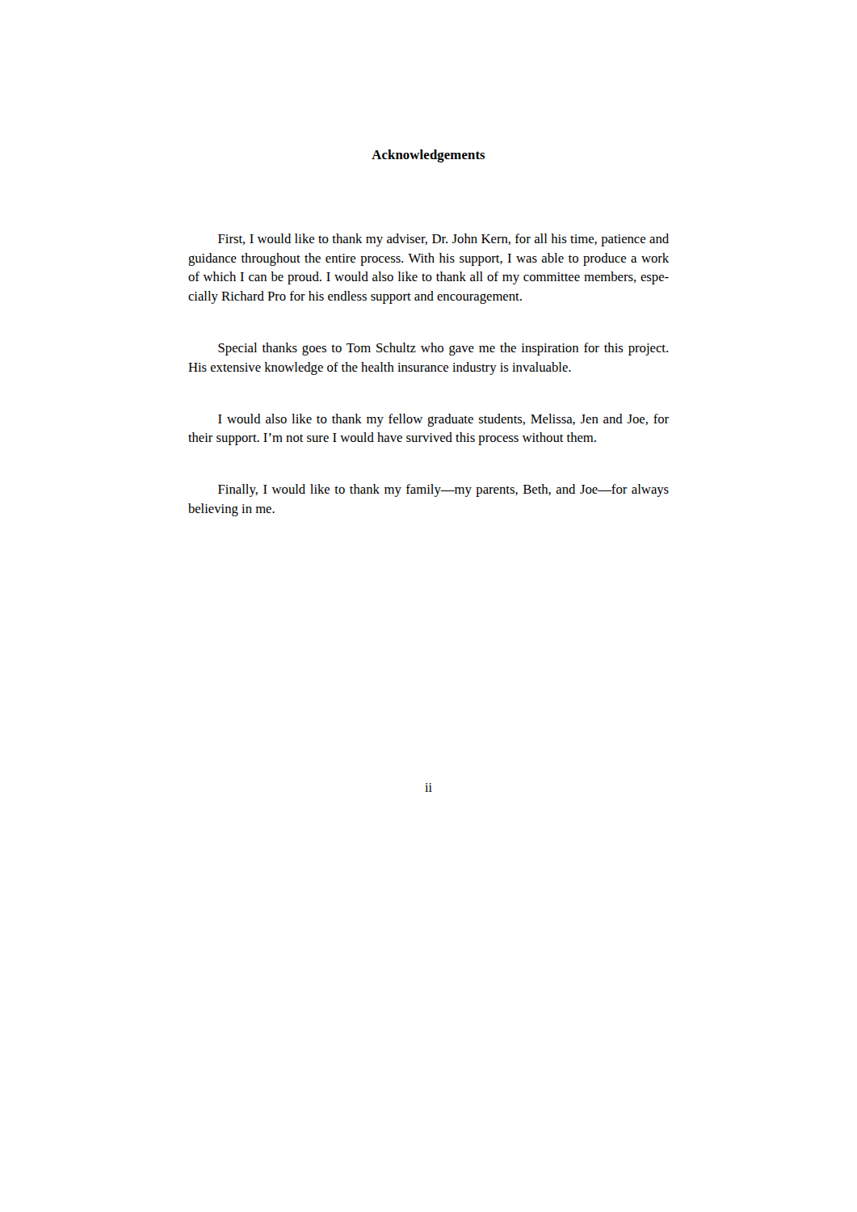Acknowledgements
First, I would like to thank my adviser, Dr. John Kern, for all his time, patience and guidance throughout the entire process. With his support, I was able to produce a work of which I can be proud. I would also like to thank all of my committee members, especially Richard Pro for his endless support and encouragement.
Special thanks goes to Tom Schultz who gave me the inspiration for this project. His extensive knowledge of the health insurance industry is invaluable.
I would also like to thank my fellow graduate students, Melissa, Jen and Joe, for their support. I’m not sure I would have survived this process without them.
Finally, I would like to thank my family—my parents, Beth, and Joe—for always believing in me.
ii